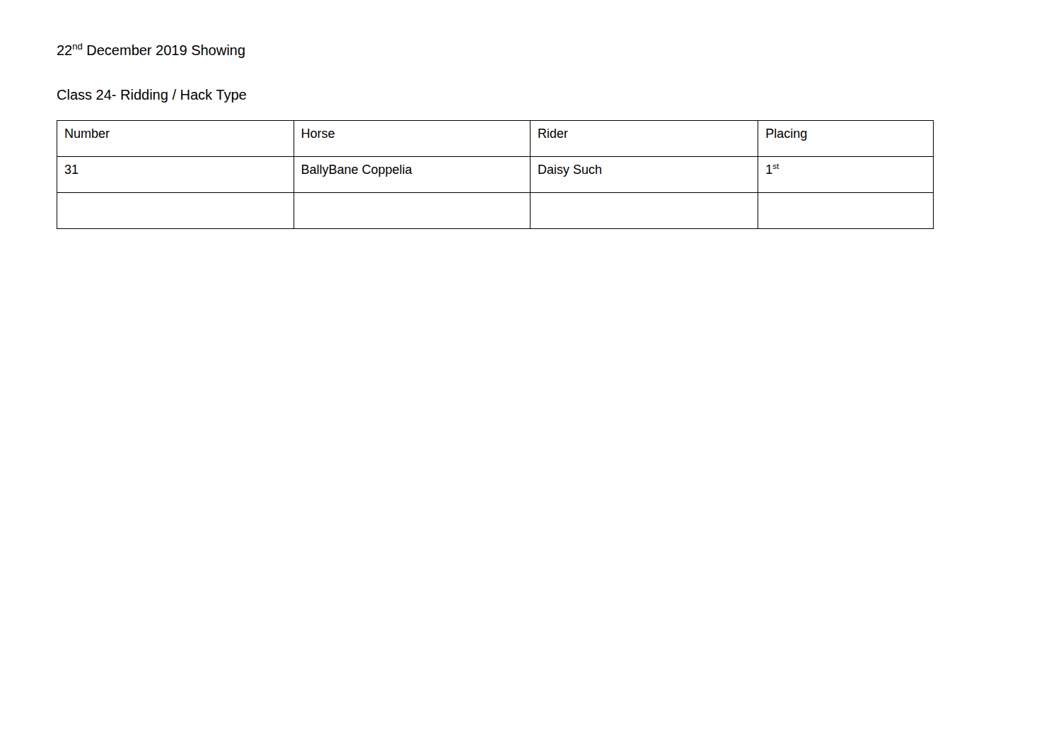22nd December 2019 Showing
Class 24- Ridding / Hack Type
| Number | Horse | Rider | Placing |
| 31 | BallyBane Coppelia | Daisy Such | 1 st |